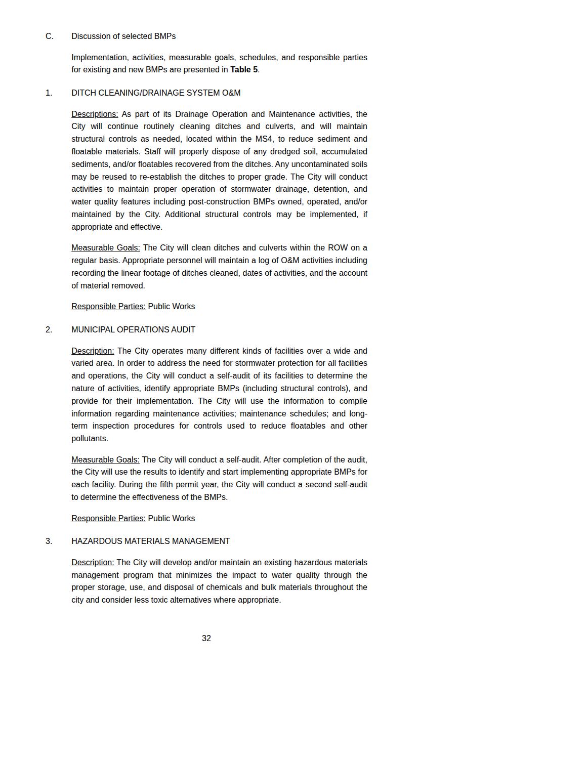C.
Discussion of selected BMPs
Implementation, activities, measurable goals, schedules, and responsible parties for existing and new BMPs are presented in Table 5.
1.
DITCH CLEANING/DRAINAGE SYSTEM O&M
Descriptions: As part of its Drainage Operation and Maintenance activities, the City will continue routinely cleaning ditches and culverts, and will maintain structural controls as needed, located within the MS4, to reduce sediment and floatable materials. Staff will properly dispose of any dredged soil, accumulated sediments, and/or floatables recovered from the ditches. Any uncontaminated soils may be reused to re-establish the ditches to proper grade. The City will conduct activities to maintain proper operation of stormwater drainage, detention, and water quality features including post-construction BMPs owned, operated, and/or maintained by the City. Additional structural controls may be implemented, if appropriate and effective.
Measurable Goals: The City will clean ditches and culverts within the ROW on a regular basis. Appropriate personnel will maintain a log of O&M activities including recording the linear footage of ditches cleaned, dates of activities, and the account of material removed.
Responsible Parties: Public Works
2.
MUNICIPAL OPERATIONS AUDIT
Description: The City operates many different kinds of facilities over a wide and varied area. In order to address the need for stormwater protection for all facilities and operations, the City will conduct a self-audit of its facilities to determine the nature of activities, identify appropriate BMPs (including structural controls), and provide for their implementation. The City will use the information to compile information regarding maintenance activities; maintenance schedules; and long-term inspection procedures for controls used to reduce floatables and other pollutants.
Measurable Goals: The City will conduct a self-audit. After completion of the audit, the City will use the results to identify and start implementing appropriate BMPs for each facility. During the fifth permit year, the City will conduct a second self-audit to determine the effectiveness of the BMPs.
Responsible Parties: Public Works
3.
HAZARDOUS MATERIALS MANAGEMENT
Description: The City will develop and/or maintain an existing hazardous materials management program that minimizes the impact to water quality through the proper storage, use, and disposal of chemicals and bulk materials throughout the city and consider less toxic alternatives where appropriate.
32